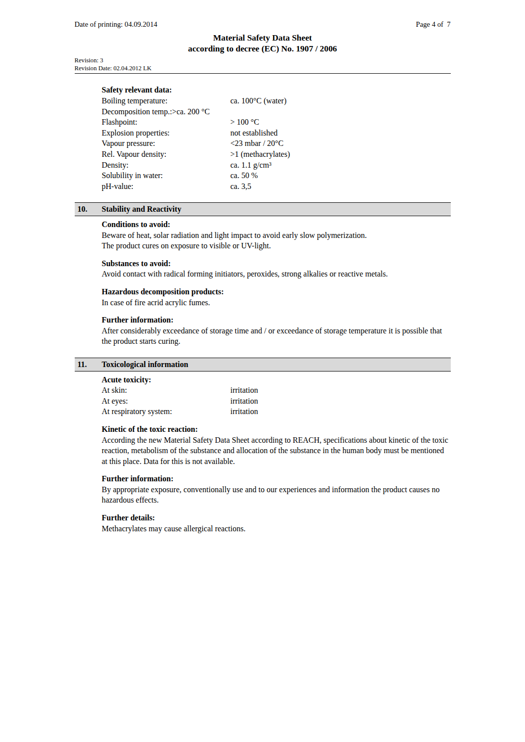Date of printing: 04.09.2014 Page 4 of 7
Material Safety Data Sheet
according to decree (EC) No. 1907 / 2006
Revision: 3
Revision Date: 02.04.2012 LK
Safety relevant data:
| Boiling temperature: | ca. 100°C (water) |
| Decomposition temp.:>ca. 200 °C |
| Flashpoint: | > 100 °C |
| Explosion properties: | not established |
| Vapour pressure: | <23 mbar / 20°C |
| Rel. Vapour density: | >1 (methacrylates) |
| Density: | ca. 1.1 g/cm³ |
| Solubility in water: | ca. 50 % |
| pH-value: | ca. 3,5 |
10. Stability and Reactivity
Conditions to avoid:
Beware of heat, solar radiation and light impact to avoid early slow polymerization.
The product cures on exposure to visible or UV-light.
Substances to avoid:
Avoid contact with radical forming initiators, peroxides, strong alkalies or reactive metals.
Hazardous decomposition products:
In case of fire acrid acrylic fumes.
Further information:
After considerably exceedance of storage time and / or exceedance of storage temperature it is possible that the product starts curing.
11. Toxicological information
Acute toxicity:
| At skin: | irritation |
| At eyes: | irritation |
| At respiratory system: | irritation |
Kinetic of the toxic reaction:
According the new Material Safety Data Sheet according to REACH, specifications about kinetic of the toxic reaction, metabolism of the substance and allocation of the substance in the human body must be mentioned at this place. Data for this is not available.
Further information:
By appropriate exposure, conventionally use and to our experiences and information the product causes no hazardous effects.
Further details:
Methacrylates may cause allergical reactions.